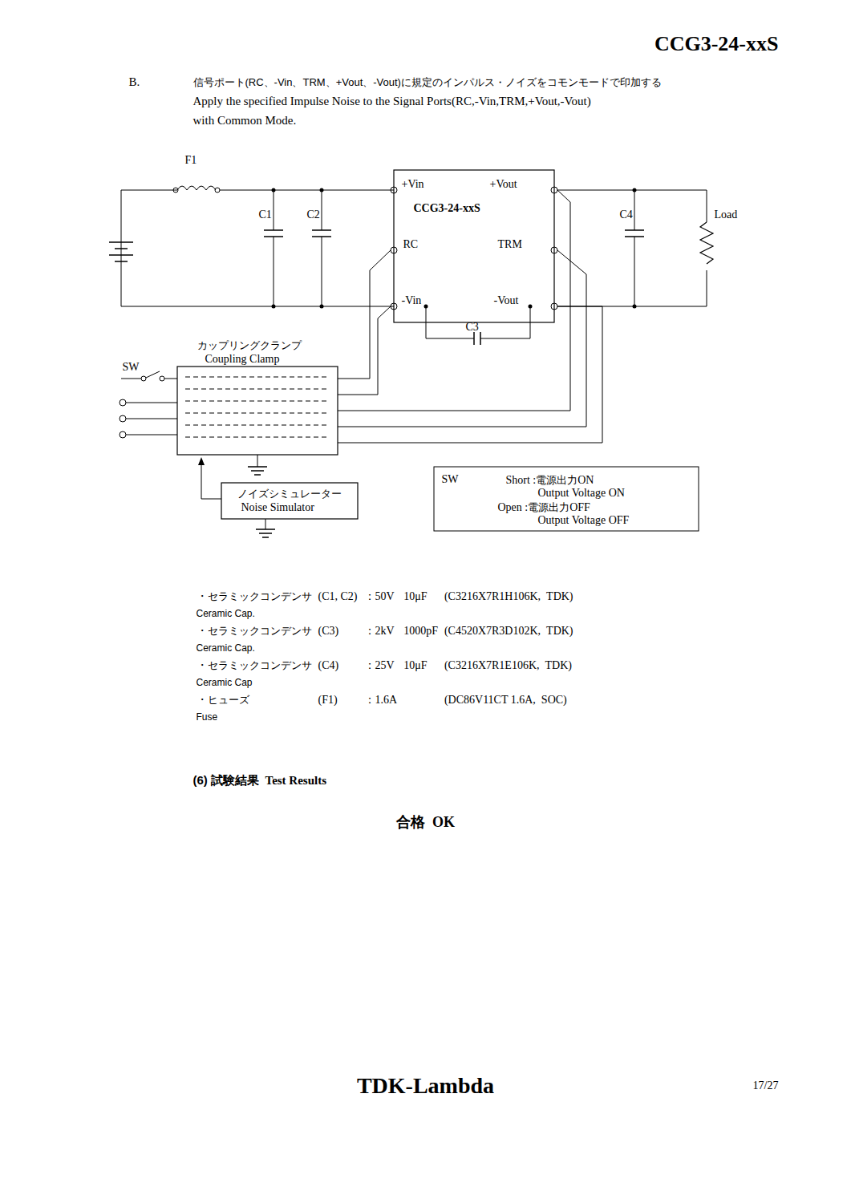CCG3-24-xxS
B.
信号ポート(RC、-Vin、TRM、+Vout、-Vout)に規定のインパルス・ノイズをコモンモードで印加する
Apply the specified Impulse Noise to the Signal Ports(RC,-Vin,TRM,+Vout,-Vout)
with Common Mode.
F1
+Vin
+Vout
CCG3-24-xxS
RC
TRM
-Vin
-Vout
C1
C2
C4
Load
C3
カップリングクランプ
Coupling Clamp
SW
ノイズシミュレーター
Noise Simulator
SW
Short :電源出力ON
Output Voltage ON
Open :電源出力OFF
Output Voltage OFF
| ・ セラミックコンデンサ | (C1, C2) | ：50V | 10μF | (C3216X7R1H106K, TDK) |
| Ceramic Cap. | | | | |
| ・ セラミックコンデンサ | (C3) | ：2kV | 1000pF | (C4520X7R3D102K, TDK) |
| Ceramic Cap. | | | | |
| ・ セラミックコンデンサ | (C4) | ：25V | 10μF | (C3216X7R1E106K, TDK) |
| Ceramic Cap | | | | |
| ・ ヒューズ | (F1) | ：1.6A | | (DC86V11CT 1.6A, SOC) |
| Fuse | | | | |
(6) 試験結果 Test Results
合格 OK
TDK-Lambda
17/27